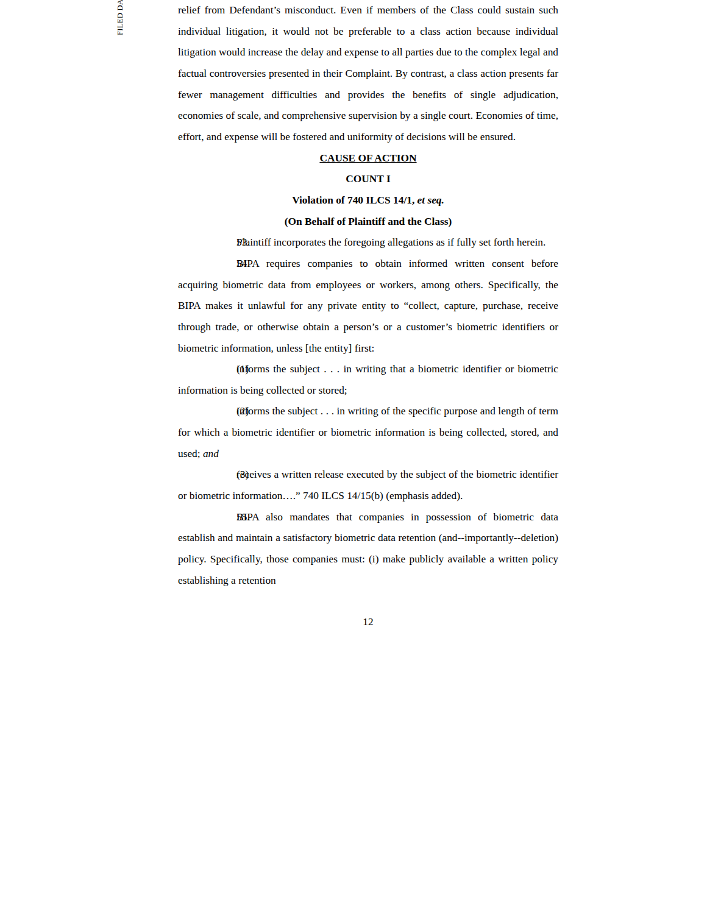FILED DATE: 7/2/2021 10:17 PM 2021CH03273
relief from Defendant’s misconduct. Even if members of the Class could sustain such individual litigation, it would not be preferable to a class action because individual litigation would increase the delay and expense to all parties due to the complex legal and factual controversies presented in their Complaint. By contrast, a class action presents far fewer management difficulties and provides the benefits of single adjudication, economies of scale, and comprehensive supervision by a single court. Economies of time, effort, and expense will be fostered and uniformity of decisions will be ensured.
CAUSE OF ACTION
COUNT I
Violation of 740 ILCS 14/1, et seq.
(On Behalf of Plaintiff and the Class)
53. Plaintiff incorporates the foregoing allegations as if fully set forth herein.
54. BIPA requires companies to obtain informed written consent before acquiring biometric data from employees or workers, among others. Specifically, the BIPA makes it unlawful for any private entity to “collect, capture, purchase, receive through trade, or otherwise obtain a person’s or a customer’s biometric identifiers or biometric information, unless [the entity] first:
(1) informs the subject . . . in writing that a biometric identifier or biometric information is being collected or stored;
(2) informs the subject . . . in writing of the specific purpose and length of term for which a biometric identifier or biometric information is being collected, stored, and used; and
(3) receives a written release executed by the subject of the biometric identifier or biometric information….” 740 ILCS 14/15(b) (emphasis added).
55. BIPA also mandates that companies in possession of biometric data establish and maintain a satisfactory biometric data retention (and--importantly--deletion) policy. Specifically, those companies must: (i) make publicly available a written policy establishing a retention
12